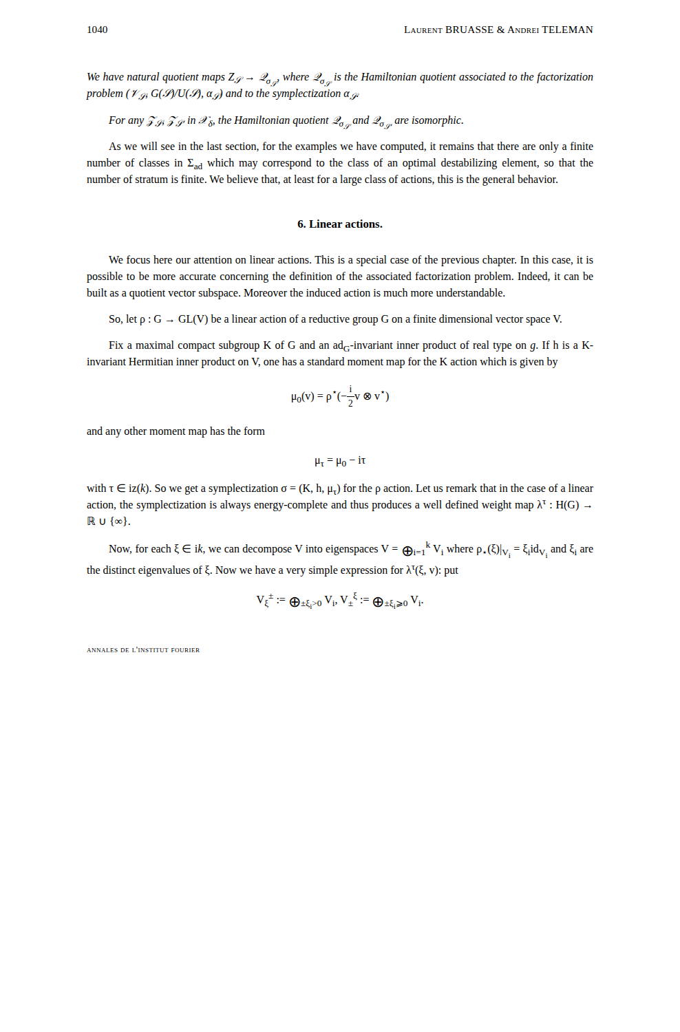1040 Laurent BRUASSE & Andrei TELEMAN
We have natural quotient maps Z𝒮 → 𝒬σ𝒮, where 𝒬σ𝒮 is the Hamiltonian quotient associated to the factorization problem (𝒱𝒮, G(𝒮)/U(𝒮), α𝒮) and to the symplectization α𝒮.
For any 𝒵𝒮, 𝒵𝒮′ in 𝒳δ, the Hamiltonian quotient 𝒬σ𝒮 and 𝒬σ𝒮′ are isomorphic.
As we will see in the last section, for the examples we have computed, it remains that there are only a finite number of classes in Σad which may correspond to the class of an optimal destabilizing element, so that the number of stratum is finite. We believe that, at least for a large class of actions, this is the general behavior.
6. Linear actions.
We focus here our attention on linear actions. This is a special case of the previous chapter. In this case, it is possible to be more accurate concerning the definition of the associated factorization problem. Indeed, it can be built as a quotient vector subspace. Moreover the induced action is much more understandable.
So, let ρ : G → GL(V) be a linear action of a reductive group G on a finite dimensional vector space V.
Fix a maximal compact subgroup K of G and an adG-invariant inner product of real type on g. If h is a K-invariant Hermitian inner product on V, one has a standard moment map for the K action which is given by
μ0(v) = ρ⋆(−i 2v ⊗ v⋆)
and any other moment map has the form
μτ = μ0 − iτ
with τ ∈ iz(k). So we get a symplectization σ = (K, h, μτ) for the ρ action. Let us remark that in the case of a linear action, the symplectization is always energy-complete and thus produces a well defined weight map λτ : H(G) → ℝ ∪ {∞}.
Now, for each ξ ∈ ik, we can decompose V into eigenspaces V = ⊕i=1k Vi where ρ⋆(ξ)|Vi = ξiidVi and ξi are the distinct eigenvalues of ξ. Now we have a very simple expression for λτ(ξ, v): put
Vξ± := ⊕±ξi>0 Vi, V±ξ := ⊕±ξi⩾0 Vi.
annales de l'institut fourier